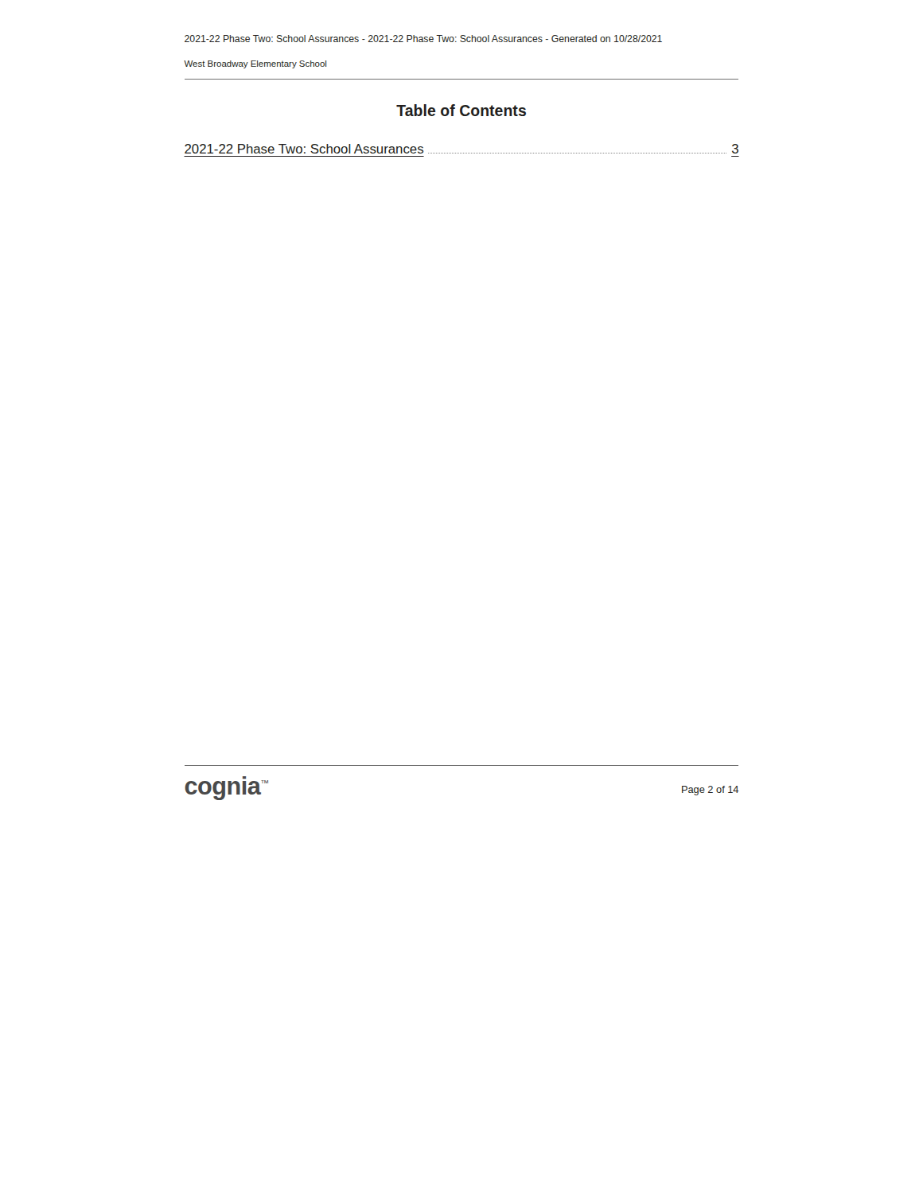2021-22 Phase Two: School Assurances - 2021-22 Phase Two: School Assurances - Generated on 10/28/2021
West Broadway Elementary School
Table of Contents
2021-22 Phase Two: School Assurances 3
cognia™
Page 2 of 14